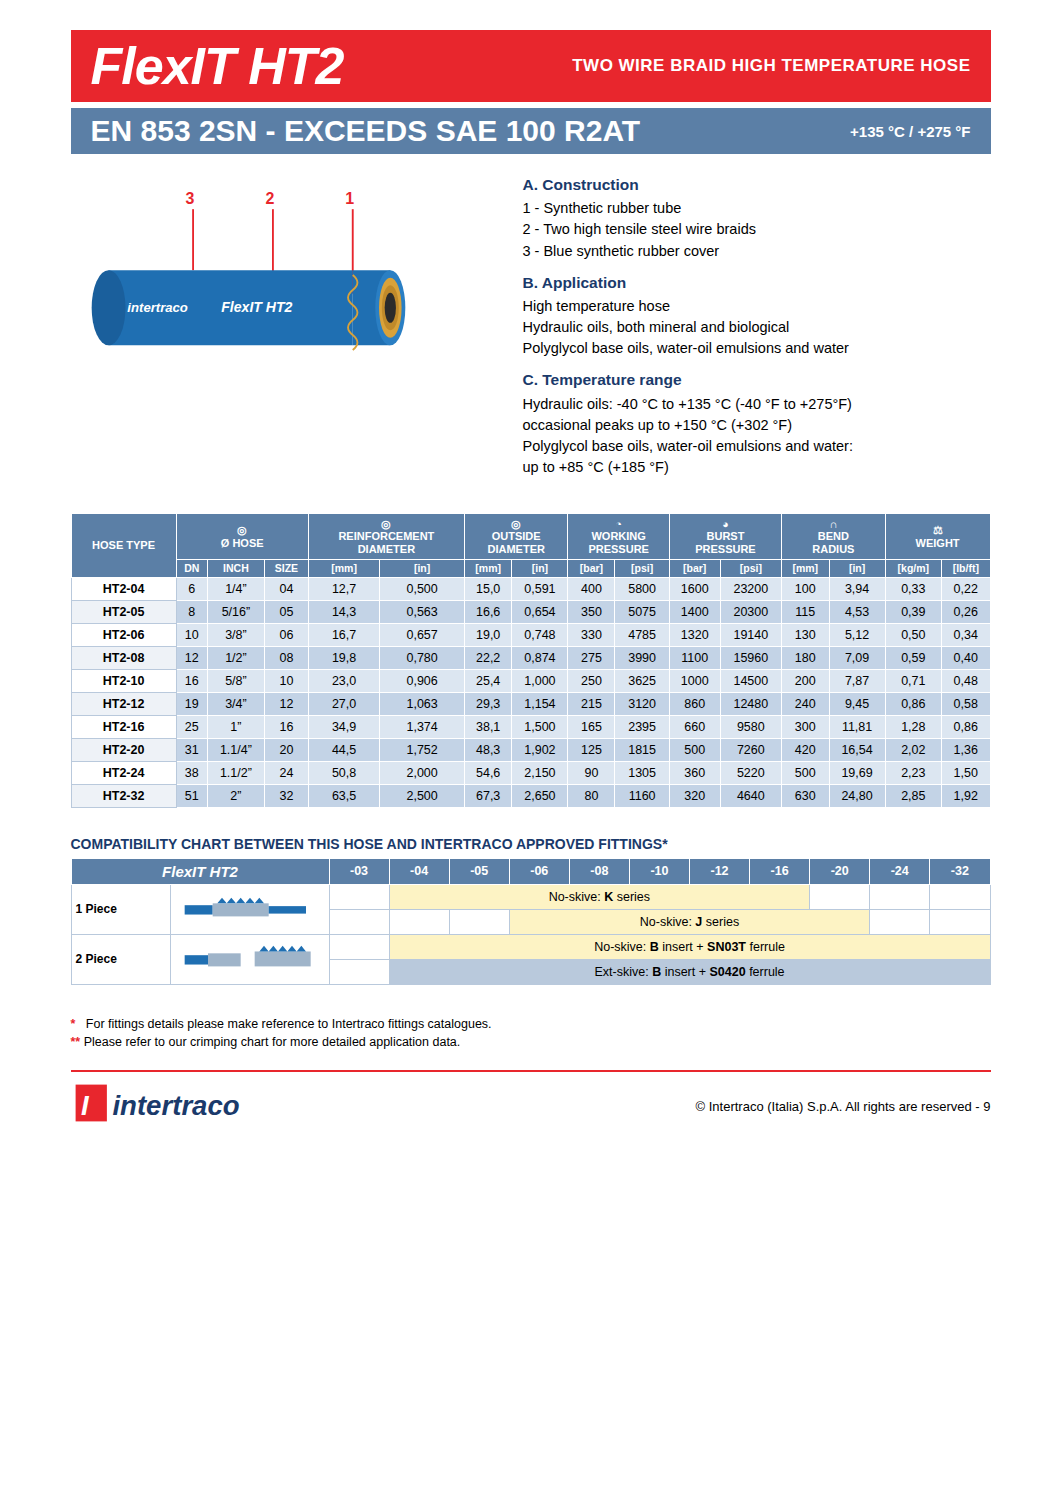FlexIT HT2
TWO WIRE BRAID HIGH TEMPERATURE HOSE
EN 853 2SN - EXCEEDS SAE 100 R2AT
+135 °C / +275 °F
3 2 1 intertraco FlexIT HT2
A. Construction
1 - Synthetic rubber tube
2 - Two high tensile steel wire braids
3 - Blue synthetic rubber cover
B. Application
High temperature hose
Hydraulic oils, both mineral and biological
Polyglycol base oils, water-oil emulsions and water
C. Temperature range
Hydraulic oils: -40 °C to +135 °C (-40 °F to +275°F)
occasional peaks up to +150 °C (+302 °F)
Polyglycol base oils, water-oil emulsions and water:
up to +85 °C (+185 °F)
| HOSE TYPE | ◎ Ø HOSE | ◎ REINFORCEMENT DIAMETER | ◎ OUTSIDE DIAMETER | ◔ WORKING PRESSURE | ◕ BURST PRESSURE | ∩ BEND RADIUS | ⚖ WEIGHT |
| --- | --- | --- | --- | --- | --- | --- | --- |
| DN | INCH | SIZE | [mm] | [in] | [mm] | [in] | [bar] | [psi] | [bar] | [psi] | [mm] | [in] | [kg/m] | [lb/ft] |
| HT2-04 | 6 | 1/4” | 04 | 12,7 | 0,500 | 15,0 | 0,591 | 400 | 5800 | 1600 | 23200 | 100 | 3,94 | 0,33 | 0,22 |
| HT2-05 | 8 | 5/16” | 05 | 14,3 | 0,563 | 16,6 | 0,654 | 350 | 5075 | 1400 | 20300 | 115 | 4,53 | 0,39 | 0,26 |
| HT2-06 | 10 | 3/8” | 06 | 16,7 | 0,657 | 19,0 | 0,748 | 330 | 4785 | 1320 | 19140 | 130 | 5,12 | 0,50 | 0,34 |
| HT2-08 | 12 | 1/2” | 08 | 19,8 | 0,780 | 22,2 | 0,874 | 275 | 3990 | 1100 | 15960 | 180 | 7,09 | 0,59 | 0,40 |
| HT2-10 | 16 | 5/8” | 10 | 23,0 | 0,906 | 25,4 | 1,000 | 250 | 3625 | 1000 | 14500 | 200 | 7,87 | 0,71 | 0,48 |
| HT2-12 | 19 | 3/4” | 12 | 27,0 | 1,063 | 29,3 | 1,154 | 215 | 3120 | 860 | 12480 | 240 | 9,45 | 0,86 | 0,58 |
| HT2-16 | 25 | 1” | 16 | 34,9 | 1,374 | 38,1 | 1,500 | 165 | 2395 | 660 | 9580 | 300 | 11,81 | 1,28 | 0,86 |
| HT2-20 | 31 | 1.1/4” | 20 | 44,5 | 1,752 | 48,3 | 1,902 | 125 | 1815 | 500 | 7260 | 420 | 16,54 | 2,02 | 1,36 |
| HT2-24 | 38 | 1.1/2” | 24 | 50,8 | 2,000 | 54,6 | 2,150 | 90 | 1305 | 360 | 5220 | 500 | 19,69 | 2,23 | 1,50 |
| HT2-32 | 51 | 2” | 32 | 63,5 | 2,500 | 67,3 | 2,650 | 80 | 1160 | 320 | 4640 | 630 | 24,80 | 2,85 | 1,92 |
COMPATIBILITY CHART BETWEEN THIS HOSE AND INTERTRACO APPROVED FITTINGS*
| FlexIT HT2 | -03 | -04 | -05 | -06 | -08 | -10 | -12 | -16 | -20 | -24 | -32 |
| --- | --- | --- | --- | --- | --- | --- | --- | --- | --- | --- | --- |
| 1 Piece | | | No-skive: K series | | | |
| | | | No-skive: J series | | |
| 2 Piece | | | No-skive: B insert + SN03T ferrule |
| | Ext-skive: B insert + S0420 ferrule |
* For fittings details please make reference to Intertraco fittings catalogues.
** Please refer to our crimping chart for more detailed application data.
I intertraco
© Intertraco (Italia) S.p.A. All rights are reserved - 9